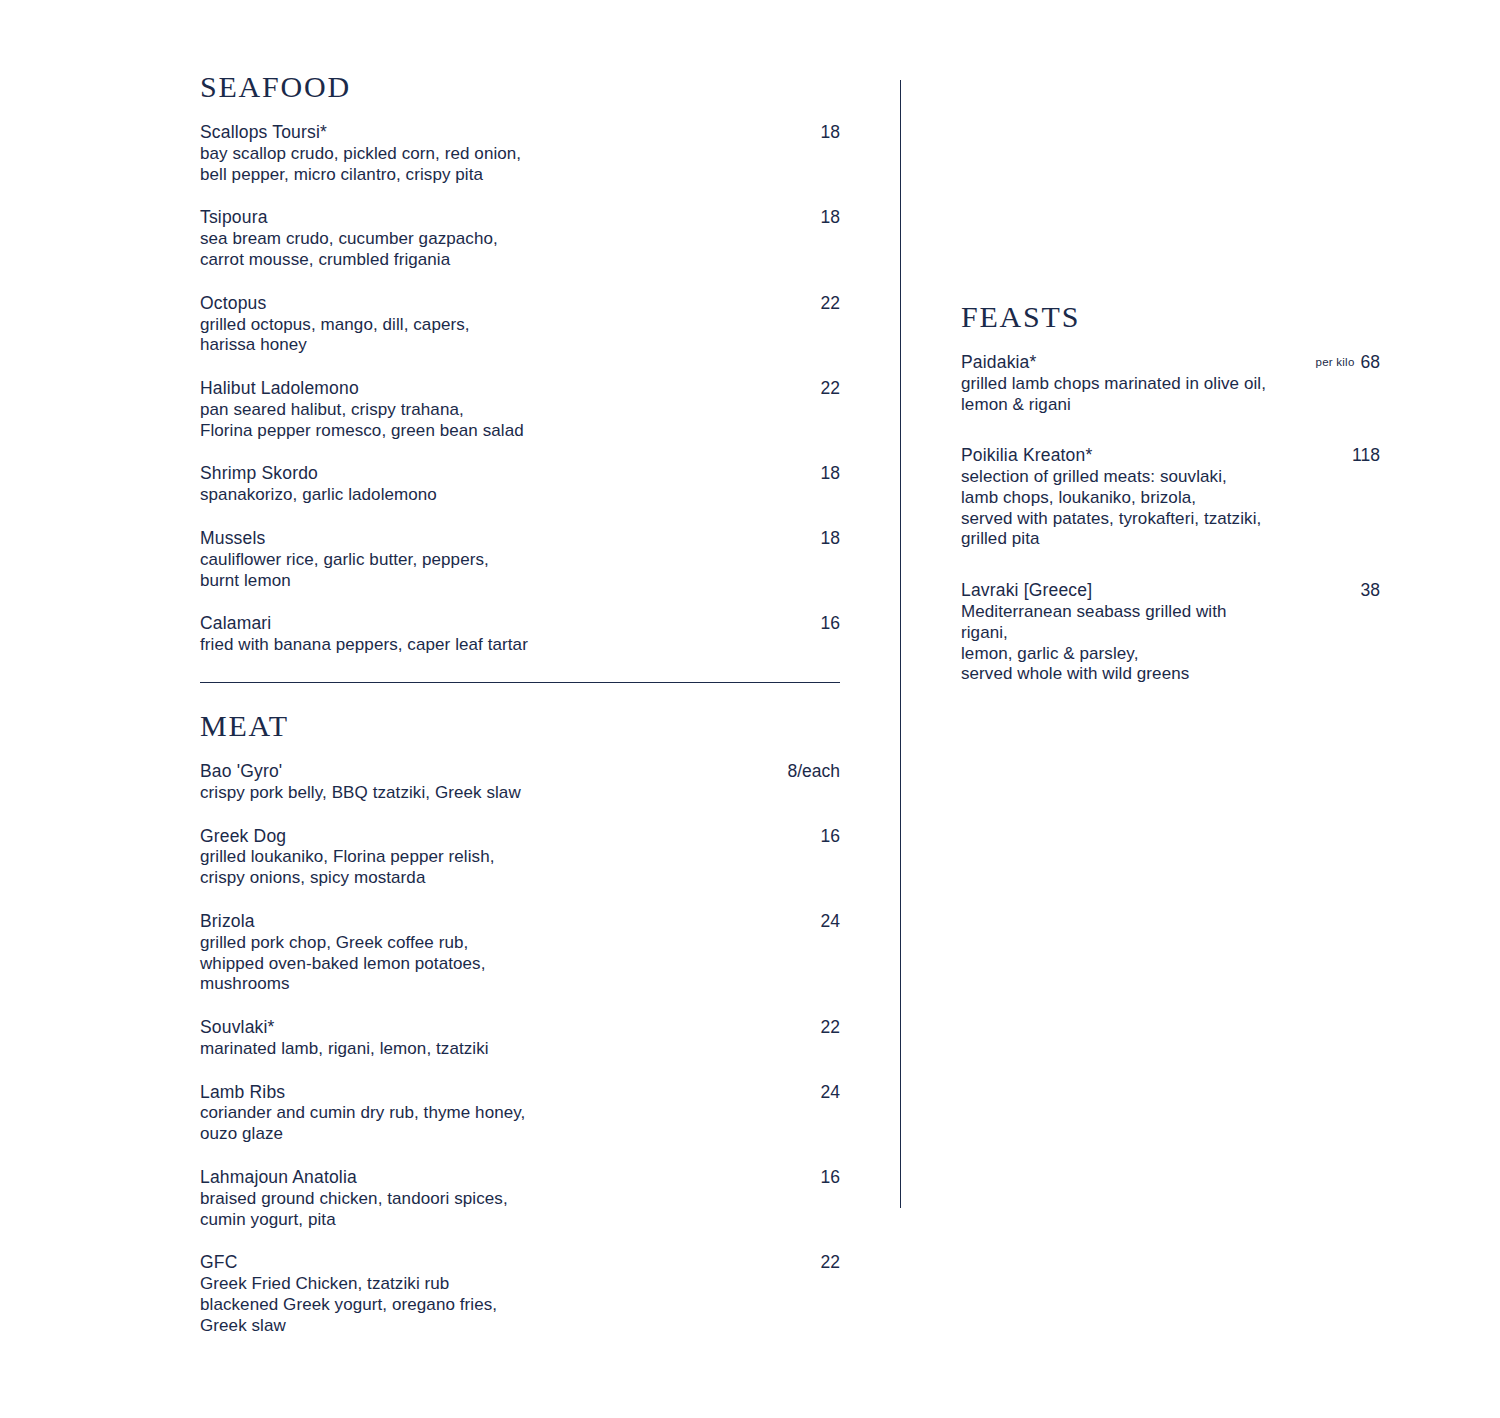Seafood
Scallops Toursi*
bay scallop crudo, pickled corn, red onion,
bell pepper, micro cilantro, crispy pita
18
Tsipoura
sea bream crudo, cucumber gazpacho,
carrot mousse, crumbled frigania
18
Octopus
grilled octopus, mango, dill, capers,
harissa honey
22
Halibut Ladolemono
pan seared halibut, crispy trahana,
Florina pepper romesco, green bean salad
22
Shrimp Skordo
spanakorizo, garlic ladolemono
18
Mussels
cauliflower rice, garlic butter, peppers,
burnt lemon
18
Calamari
fried with banana peppers, caper leaf tartar
16
Meat
Bao 'Gyro'
crispy pork belly, BBQ tzatziki, Greek slaw
8/each
Greek Dog
grilled loukaniko, Florina pepper relish,
crispy onions, spicy mostarda
16
Brizola
grilled pork chop, Greek coffee rub,
whipped oven-baked lemon potatoes,
mushrooms
24
Souvlaki*
marinated lamb, rigani, lemon, tzatziki
22
Lamb Ribs
coriander and cumin dry rub, thyme honey,
ouzo glaze
24
Lahmajoun Anatolia
braised ground chicken, tandoori spices,
cumin yogurt, pita
16
GFC
Greek Fried Chicken, tzatziki rub
blackened Greek yogurt, oregano fries,
Greek slaw
22
Feasts
Paidakia*
grilled lamb chops marinated in olive oil,
lemon & rigani
per kilo68
Poikilia Kreaton*
selection of grilled meats: souvlaki,
lamb chops, loukaniko, brizola,
served with patates, tyrokafteri, tzatziki,
grilled pita
118
Lavraki [Greece]
Mediterranean seabass grilled with rigani,
lemon, garlic & parsley,
served whole with wild greens
38